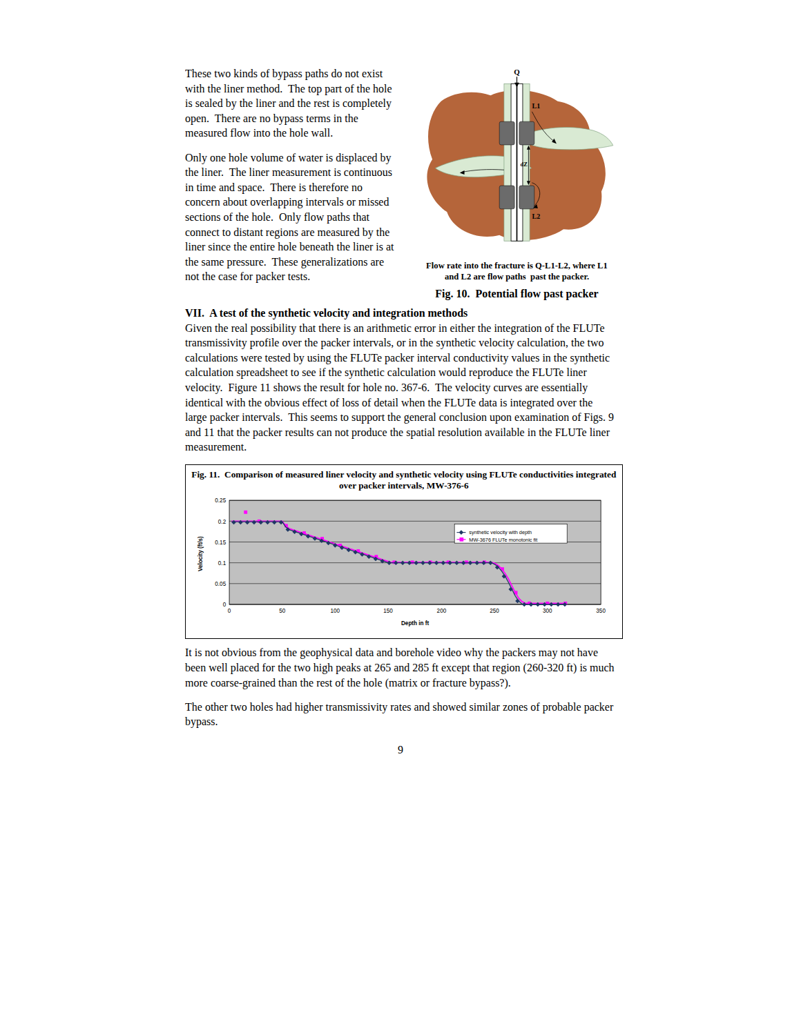Q L1 dZ L2
Flow rate into the fracture is Q-L1-L2, where L1
and L2 are flow paths past the packer.
Fig. 10. Potential flow past packer
These two kinds of bypass paths do not exist with the liner method. The top part of the hole is sealed by the liner and the rest is completely open. There are no bypass terms in the measured flow into the hole wall.
Only one hole volume of water is displaced by the liner. The liner measurement is continuous in time and space. There is therefore no concern about overlapping intervals or missed sections of the hole. Only flow paths that connect to distant regions are measured by the liner since the entire hole beneath the liner is at the same pressure. These generalizations are not the case for packer tests.
VII. A test of the synthetic velocity and integration methods
Given the real possibility that there is an arithmetic error in either the integration of the FLUTe transmissivity profile over the packer intervals, or in the synthetic velocity calculation, the two calculations were tested by using the FLUTe packer interval conductivity values in the synthetic calculation spreadsheet to see if the synthetic calculation would reproduce the FLUTe liner velocity. Figure 11 shows the result for hole no. 367-6. The velocity curves are essentially identical with the obvious effect of loss of detail when the FLUTe data is integrated over the large packer intervals. This seems to support the general conclusion upon examination of Figs. 9 and 11 that the packer results can not produce the spatial resolution available in the FLUTe liner measurement.
Fig. 11. Comparison of measured liner velocity and synthetic velocity using FLUTe conductivities integrated
over packer intervals, MW-376-6
0.25 0.2 0.15 0.1 0.05 0 Velocity (ft/s) 0 50 100 150 200 250 300 350 Depth in ft synthetic velocity with depth MW-3676 FLUTe monotonic fit
It is not obvious from the geophysical data and borehole video why the packers may not have been well placed for the two high peaks at 265 and 285 ft except that region (260-320 ft) is much more coarse-grained than the rest of the hole (matrix or fracture bypass?).
The other two holes had higher transmissivity rates and showed similar zones of probable packer bypass.
9